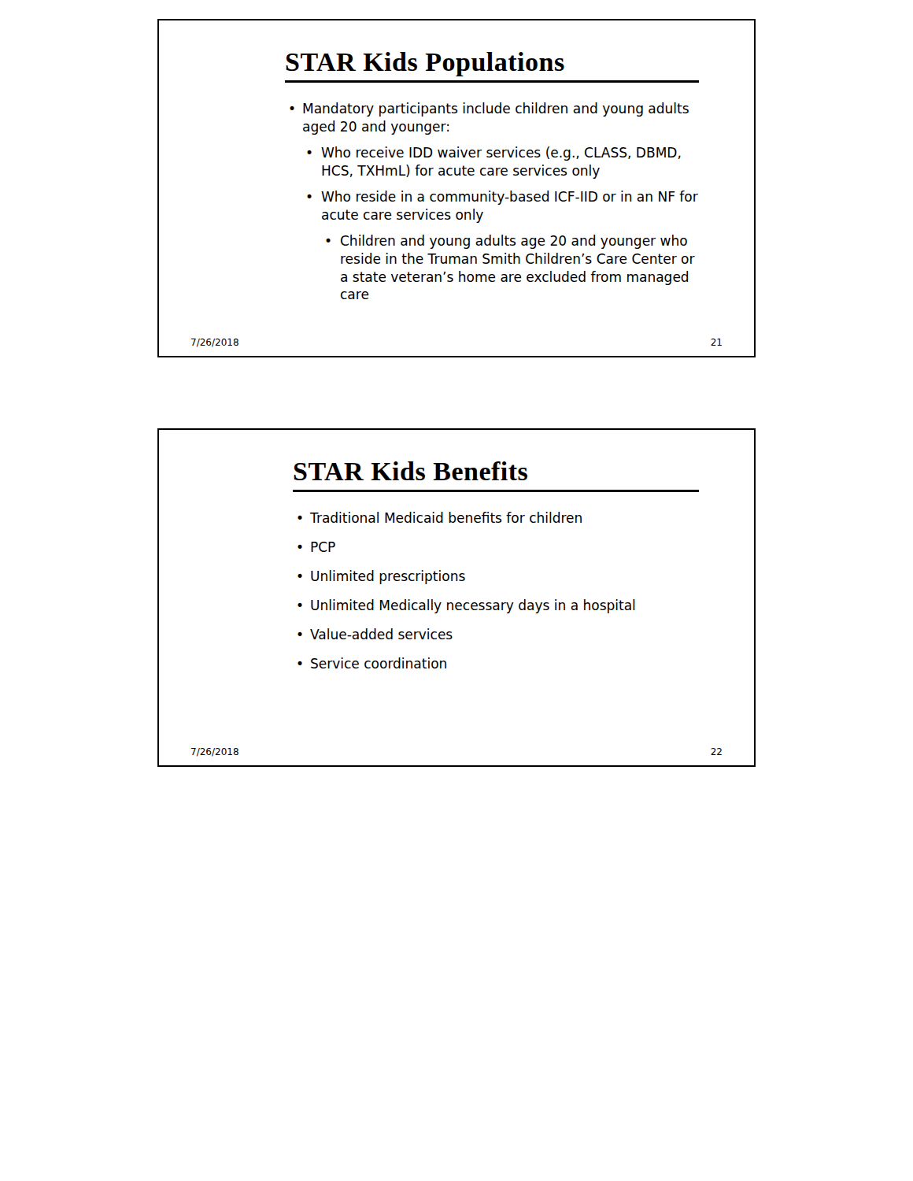STAR Kids Populations
Mandatory participants include children and young adults aged 20 and younger:
Who receive IDD waiver services (e.g., CLASS, DBMD, HCS, TXHmL) for acute care services only
Who reside in a community-based ICF-IID or in an NF for acute care services only
Children and young adults age 20 and younger who reside in the Truman Smith Children’s Care Center or a state veteran’s home are excluded from managed care
7/26/2018 21
STAR Kids Benefits
Traditional Medicaid benefits for children
PCP
Unlimited prescriptions
Unlimited Medically necessary days in a hospital
Value-added services
Service coordination
7/26/2018 22